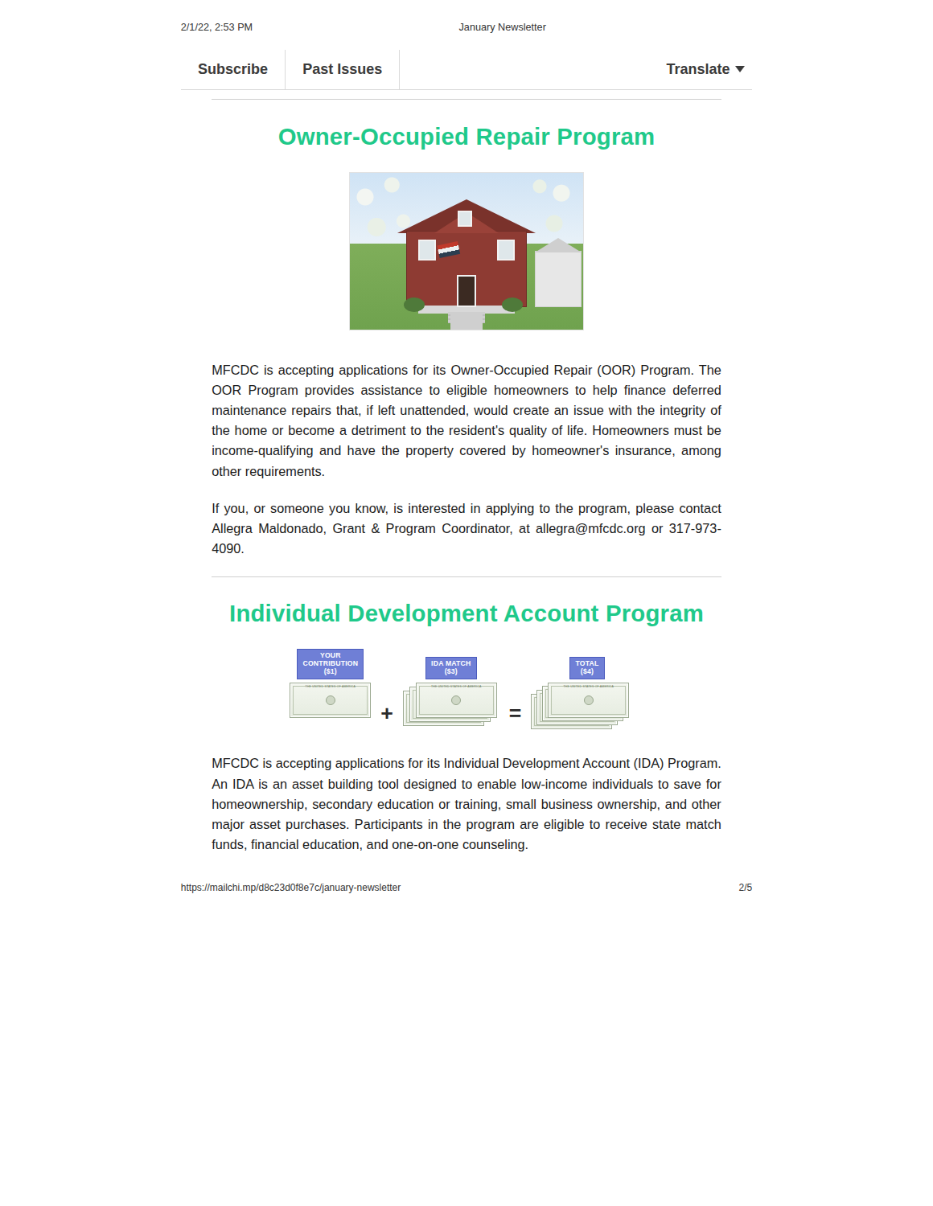2/1/22, 2:53 PM
January Newsletter
Subscribe
Past Issues
Translate
Owner-Occupied Repair Program
MFCDC is accepting applications for its Owner-Occupied Repair (OOR) Program. The OOR Program provides assistance to eligible homeowners to help finance deferred maintenance repairs that, if left unattended, would create an issue with the integrity of the home or become a detriment to the resident's quality of life. Homeowners must be income-qualifying and have the property covered by homeowner's insurance, among other requirements.
If you, or someone you know, is interested in applying to the program, please contact Allegra Maldonado, Grant & Program Coordinator, at allegra@mfcdc.org or 317-973-4090.
Individual Development Account Program
YOUR
CONTRIBUTION
($1)
THE UNITED STATES OF AMERICA
+
IDA MATCH
($3)
THE UNITED STATES OF AMERICA
THE UNITED STATES OF AMERICA
THE UNITED STATES OF AMERICA
=
TOTAL
($4)
THE UNITED STATES OF AMERICA
THE UNITED STATES OF AMERICA
THE UNITED STATES OF AMERICA
THE UNITED STATES OF AMERICA
MFCDC is accepting applications for its Individual Development Account (IDA) Program. An IDA is an asset building tool designed to enable low-income individuals to save for homeownership, secondary education or training, small business ownership, and other major asset purchases. Participants in the program are eligible to receive state match funds, financial education, and one-on-one counseling.
https://mailchi.mp/d8c23d0f8e7c/january-newsletter
2/5